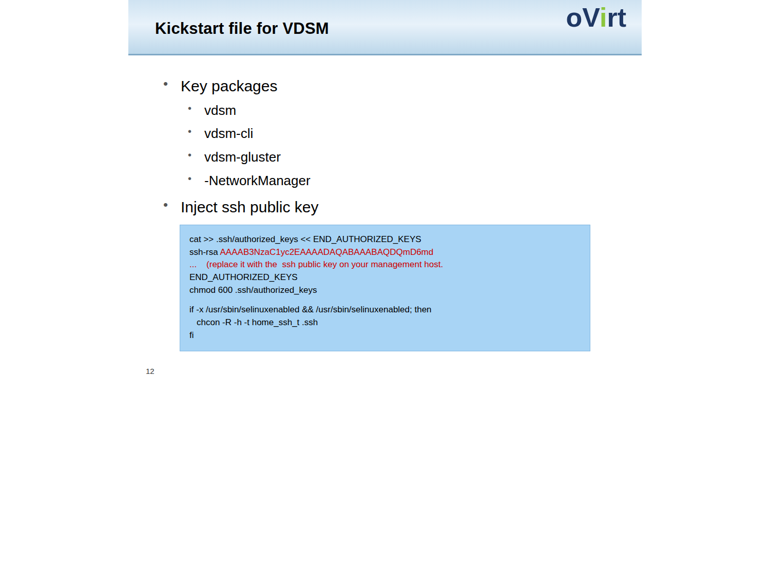Kickstart file for VDSM
oVirt
Key packages
vdsm
vdsm-cli
vdsm-gluster
-NetworkManager
Inject ssh public key
cat >> .ssh/authorized_keys << END_AUTHORIZED_KEYS
ssh-rsa AAAAB3NzaC1yc2EAAAADAQABAAABAQDQmD6md
... (replace it with the ssh public key on your management host.
END_AUTHORIZED_KEYS
chmod 600 .ssh/authorized_keys if -x /usr/sbin/selinuxenabled && /usr/sbin/selinuxenabled; then
chcon -R -h -t home_ssh_t .ssh
fi
12